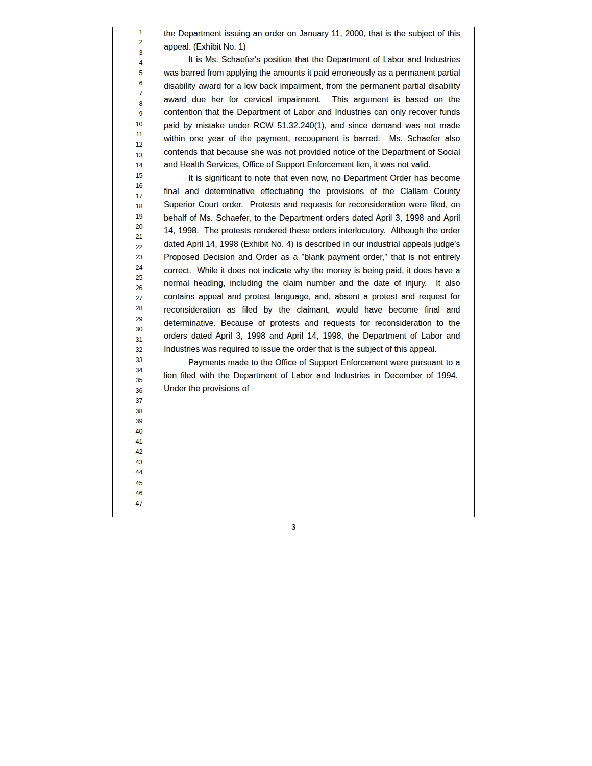1
2
3
4
5
6
7
8
9
10
11
12
13
14
15
16
17
18
19
20
21
22
23
24
25
26
27
28
29
30
31
32
33
34
35
36
37
38
39
40
41
42
43
44
45
46
47
the Department issuing an order on January 11, 2000, that is the subject of this appeal. (Exhibit No. 1)
It is Ms. Schaefer's position that the Department of Labor and Industries was barred from applying the amounts it paid erroneously as a permanent partial disability award for a low back impairment, from the permanent partial disability award due her for cervical impairment. This argument is based on the contention that the Department of Labor and Industries can only recover funds paid by mistake under RCW 51.32.240(1), and since demand was not made within one year of the payment, recoupment is barred. Ms. Schaefer also contends that because she was not provided notice of the Department of Social and Health Services, Office of Support Enforcement lien, it was not valid.
It is significant to note that even now, no Department Order has become final and determinative effectuating the provisions of the Clallam County Superior Court order. Protests and requests for reconsideration were filed, on behalf of Ms. Schaefer, to the Department orders dated April 3, 1998 and April 14, 1998. The protests rendered these orders interlocutory. Although the order dated April 14, 1998 (Exhibit No. 4) is described in our industrial appeals judge's Proposed Decision and Order as a "blank payment order," that is not entirely correct. While it does not indicate why the money is being paid, it does have a normal heading, including the claim number and the date of injury. It also contains appeal and protest language, and, absent a protest and request for reconsideration as filed by the claimant, would have become final and determinative. Because of protests and requests for reconsideration to the orders dated April 3, 1998 and April 14, 1998, the Department of Labor and Industries was required to issue the order that is the subject of this appeal.
Payments made to the Office of Support Enforcement were pursuant to a lien filed with the Department of Labor and Industries in December of 1994. Under the provisions of
3